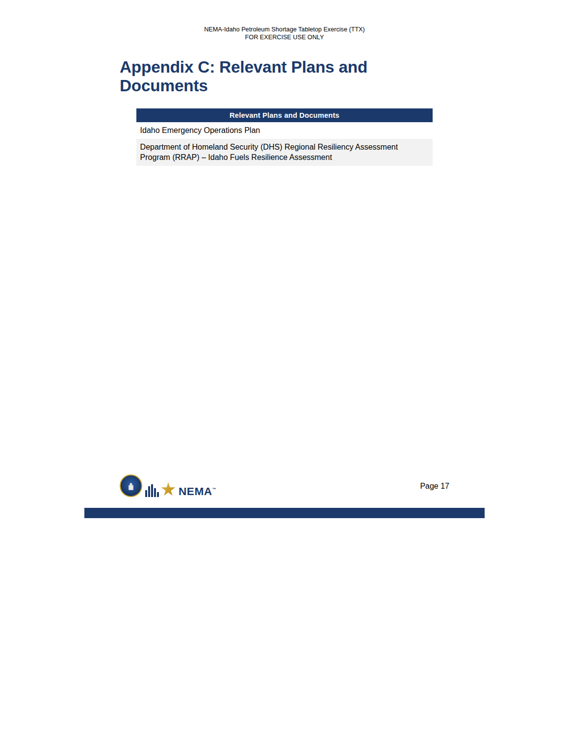NEMA-Idaho Petroleum Shortage Tabletop Exercise (TTX)
FOR EXERCISE USE ONLY
Appendix C: Relevant Plans and Documents
| Relevant Plans and Documents |
| --- |
| Idaho Emergency Operations Plan |
| Department of Homeland Security (DHS) Regional Resiliency Assessment Program (RRAP) – Idaho Fuels Resilience Assessment |
NEMA™
Page 17